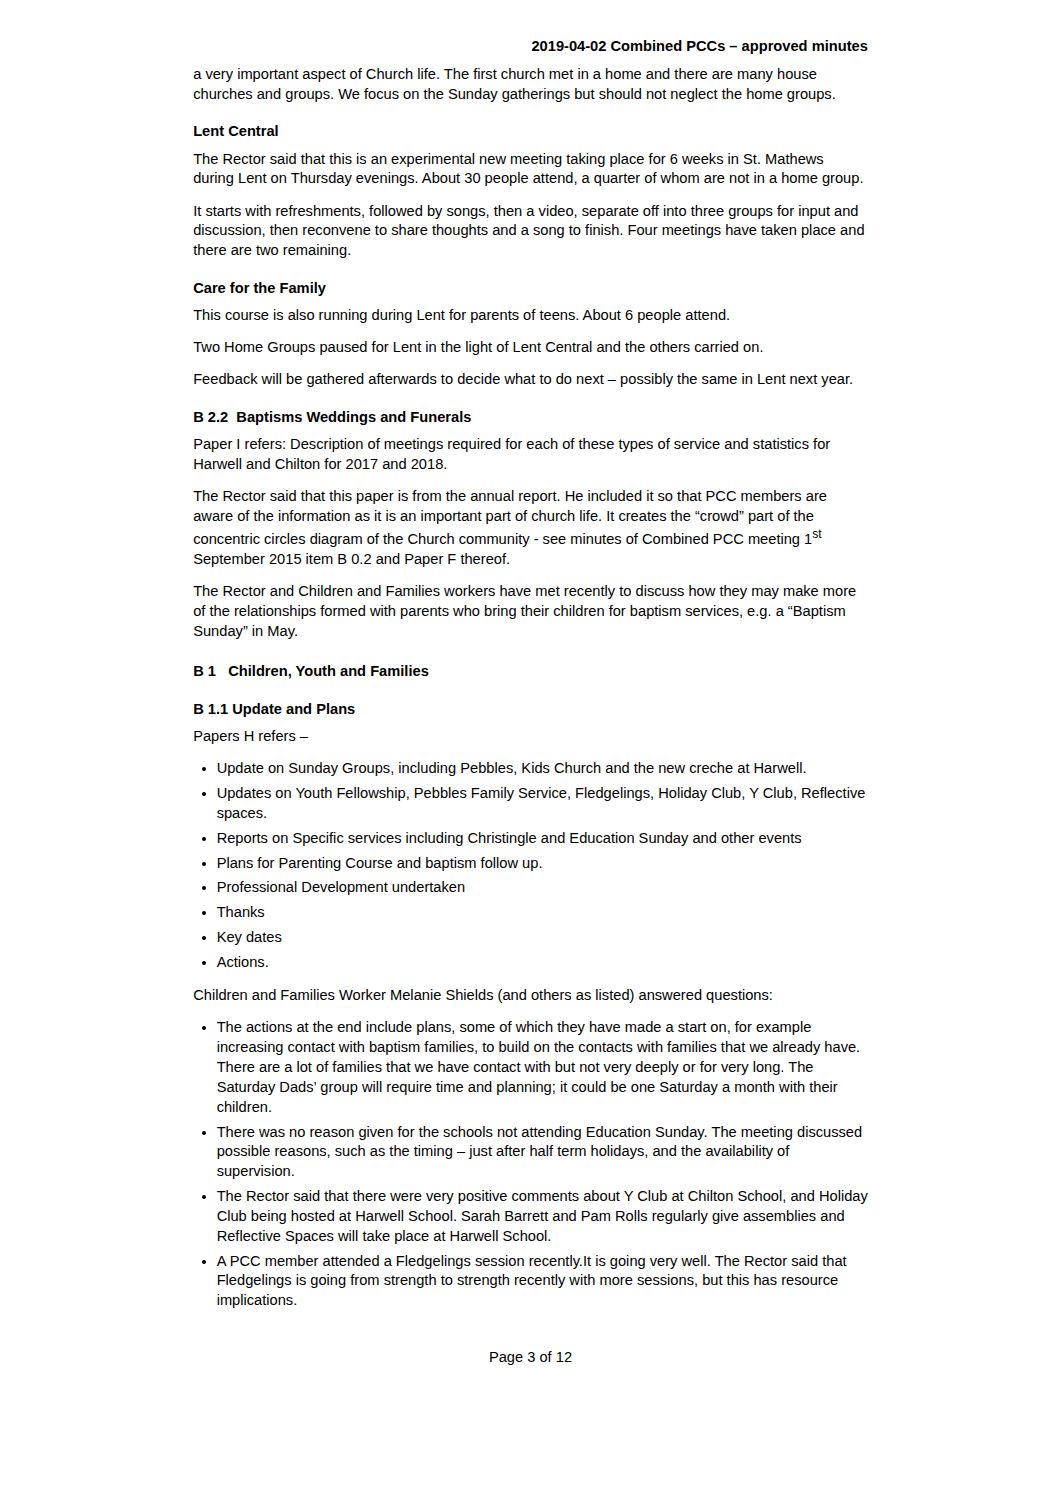2019-04-02 Combined PCCs – approved minutes
a very important aspect of Church life. The first church met in a home and there are many house churches and groups. We focus on the Sunday gatherings but should not neglect the home groups.
Lent Central
The Rector said that this is an experimental new meeting taking place for 6 weeks in St. Mathews during Lent on Thursday evenings. About 30 people attend, a quarter of whom are not in a home group.
It starts with refreshments, followed by songs, then a video, separate off into three groups for input and discussion, then reconvene to share thoughts and a song to finish. Four meetings have taken place and there are two remaining.
Care for the Family
This course is also running during Lent for parents of teens. About 6 people attend.
Two Home Groups paused for Lent in the light of Lent Central and the others carried on.
Feedback will be gathered afterwards to decide what to do next – possibly the same in Lent next year.
B 2.2 Baptisms Weddings and Funerals
Paper I refers: Description of meetings required for each of these types of service and statistics for Harwell and Chilton for 2017 and 2018.
The Rector said that this paper is from the annual report. He included it so that PCC members are aware of the information as it is an important part of church life. It creates the “crowd” part of the concentric circles diagram of the Church community - see minutes of Combined PCC meeting 1st September 2015 item B 0.2 and Paper F thereof.
The Rector and Children and Families workers have met recently to discuss how they may make more of the relationships formed with parents who bring their children for baptism services, e.g. a “Baptism Sunday” in May.
B 1 Children, Youth and Families
B 1.1 Update and Plans
Papers H refers –
Update on Sunday Groups, including Pebbles, Kids Church and the new creche at Harwell.
Updates on Youth Fellowship, Pebbles Family Service, Fledgelings, Holiday Club, Y Club, Reflective spaces.
Reports on Specific services including Christingle and Education Sunday and other events
Plans for Parenting Course and baptism follow up.
Professional Development undertaken
Thanks
Key dates
Actions.
Children and Families Worker Melanie Shields (and others as listed) answered questions:
The actions at the end include plans, some of which they have made a start on, for example increasing contact with baptism families, to build on the contacts with families that we already have. There are a lot of families that we have contact with but not very deeply or for very long. The Saturday Dads’ group will require time and planning; it could be one Saturday a month with their children.
There was no reason given for the schools not attending Education Sunday. The meeting discussed possible reasons, such as the timing – just after half term holidays, and the availability of supervision.
The Rector said that there were very positive comments about Y Club at Chilton School, and Holiday Club being hosted at Harwell School. Sarah Barrett and Pam Rolls regularly give assemblies and Reflective Spaces will take place at Harwell School.
A PCC member attended a Fledgelings session recently.It is going very well. The Rector said that Fledgelings is going from strength to strength recently with more sessions, but this has resource implications.
Page 3 of 12